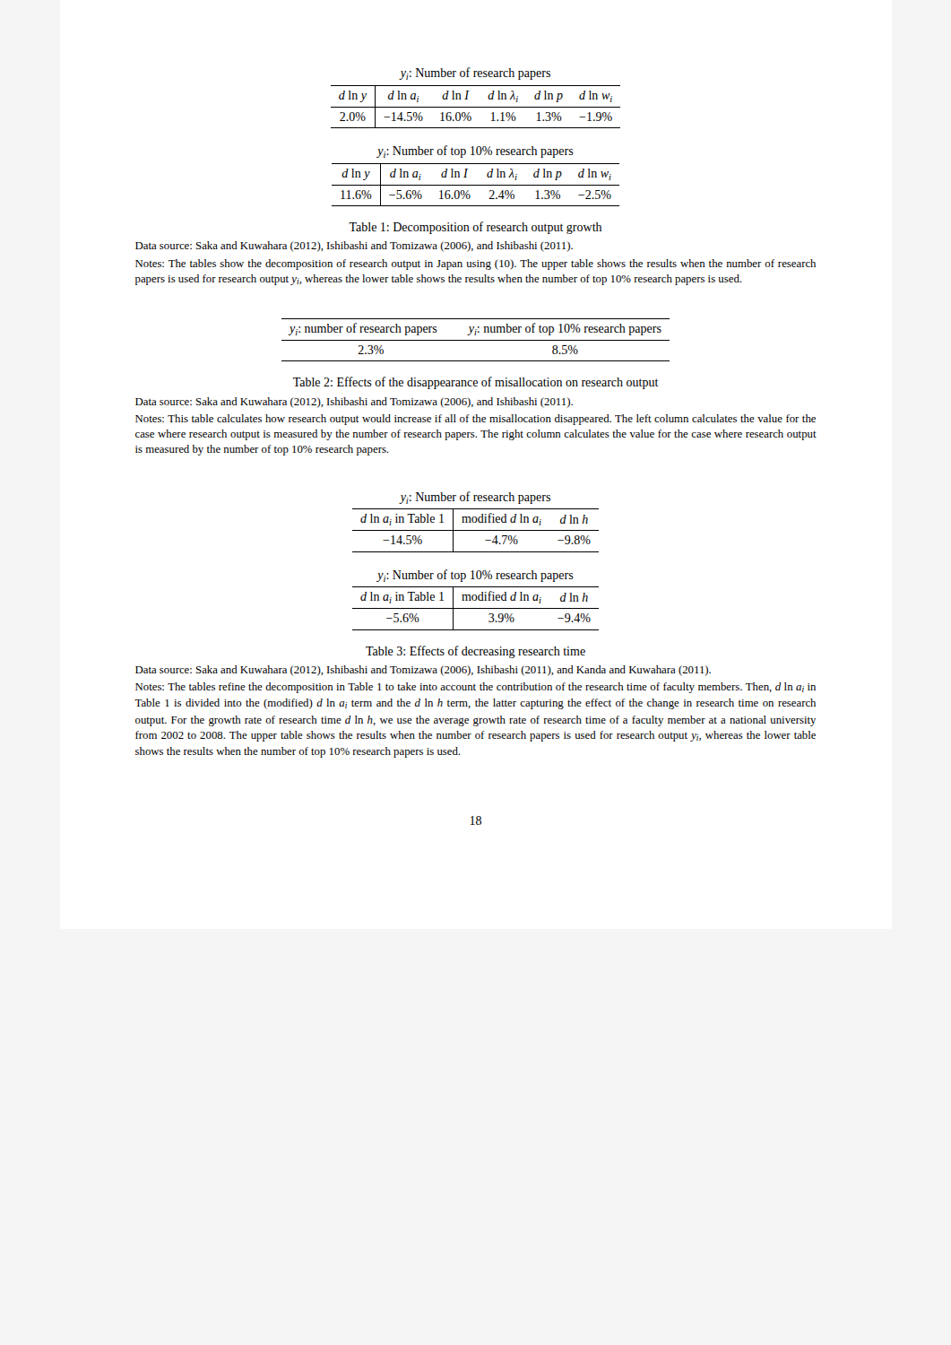y i : Number of research papers
| d ln y | d ln a i | d ln I | d ln λ i | d ln p | d ln w i |
| --- | --- | --- | --- | --- | --- |
| 2.0% | −14.5% | 16.0% | 1.1% | 1.3% | −1.9% |
y i : Number of top 10% research papers
| d ln y | d ln a i | d ln I | d ln λ i | d ln p | d ln w i |
| --- | --- | --- | --- | --- | --- |
| 11.6% | −5.6% | 16.0% | 2.4% | 1.3% | −2.5% |
Table 1: Decomposition of research output growth
Data source: Saka and Kuwahara (2012), Ishibashi and Tomizawa (2006), and Ishibashi (2011).
Notes: The tables show the decomposition of research output in Japan using (10). The upper table shows the results when the number of research papers is used for research output yi, whereas the lower table shows the results when the number of top 10% research papers is used.
| y i : number of research papers | y i : number of top 10% research papers |
| --- | --- |
| 2.3% | 8.5% |
Table 2: Effects of the disappearance of misallocation on research output
Data source: Saka and Kuwahara (2012), Ishibashi and Tomizawa (2006), and Ishibashi (2011).
Notes: This table calculates how research output would increase if all of the misallocation disappeared. The left column calculates the value for the case where research output is measured by the number of research papers. The right column calculates the value for the case where research output is measured by the number of top 10% research papers.
y i : Number of research papers
| d ln a i in Table 1 | modified d ln a i | d ln h |
| --- | --- | --- |
| −14.5% | −4.7% | −9.8% |
y i : Number of top 10% research papers
| d ln a i in Table 1 | modified d ln a i | d ln h |
| --- | --- | --- |
| −5.6% | 3.9% | −9.4% |
Table 3: Effects of decreasing research time
Data source: Saka and Kuwahara (2012), Ishibashi and Tomizawa (2006), Ishibashi (2011), and Kanda and Kuwahara (2011).
Notes: The tables refine the decomposition in Table 1 to take into account the contribution of the research time of faculty members. Then, d ln ai in Table 1 is divided into the (modified) d ln ai term and the d ln h term, the latter capturing the effect of the change in research time on research output. For the growth rate of research time d ln h, we use the average growth rate of research time of a faculty member at a national university from 2002 to 2008. The upper table shows the results when the number of research papers is used for research output yi, whereas the lower table shows the results when the number of top 10% research papers is used.
18